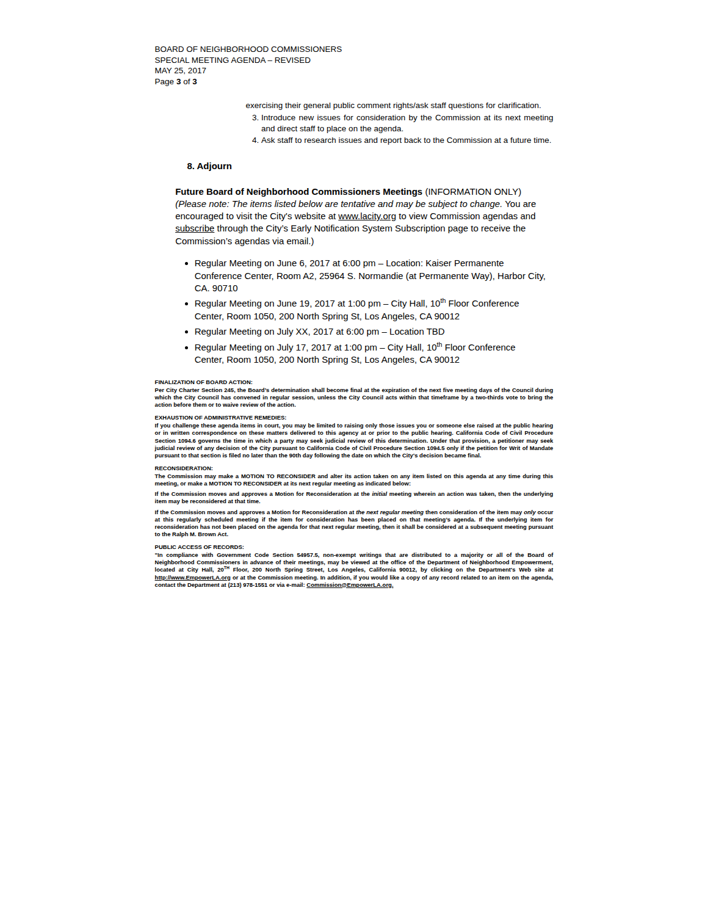BOARD OF NEIGHBORHOOD COMMISSIONERS
SPECIAL MEETING AGENDA – REVISED
MAY 25, 2017
Page 3 of 3
exercising their general public comment rights/ask staff questions for clarification.
Introduce new issues for consideration by the Commission at its next meeting and direct staff to place on the agenda.
Ask staff to research issues and report back to the Commission at a future time.
8. Adjourn
Future Board of Neighborhood Commissioners Meetings (INFORMATION ONLY) (Please note: The items listed below are tentative and may be subject to change. You are encouraged to visit the City's website at www.lacity.org to view Commission agendas and subscribe through the City’s Early Notification System Subscription page to receive the Commission’s agendas via email.)
Regular Meeting on June 6, 2017 at 6:00 pm – Location: Kaiser Permanente Conference Center, Room A2, 25964 S. Normandie (at Permanente Way), Harbor City, CA. 90710
Regular Meeting on June 19, 2017 at 1:00 pm – City Hall, 10th Floor Conference Center, Room 1050, 200 North Spring St, Los Angeles, CA 90012
Regular Meeting on July XX, 2017 at 6:00 pm – Location TBD
Regular Meeting on July 17, 2017 at 1:00 pm – City Hall, 10th Floor Conference Center, Room 1050, 200 North Spring St, Los Angeles, CA 90012
Finalization of Board Action:
Per City Charter Section 245, the Board’s determination shall become final at the expiration of the next five meeting days of the Council during which the City Council has convened in regular session, unless the City Council acts within that timeframe by a two-thirds vote to bring the action before them or to waive review of the action.
Exhaustion of Administrative Remedies:
If you challenge these agenda items in court, you may be limited to raising only those issues you or someone else raised at the public hearing or in written correspondence on these matters delivered to this agency at or prior to the public hearing. California Code of Civil Procedure Section 1094.6 governs the time in which a party may seek judicial review of this determination. Under that provision, a petitioner may seek judicial review of any decision of the City pursuant to California Code of Civil Procedure Section 1094.5 only if the petition for Writ of Mandate pursuant to that section is filed no later than the 90th day following the date on which the City's decision became final.
Reconsideration:
The Commission may make a MOTION TO RECONSIDER and alter its action taken on any item listed on this agenda at any time during this meeting, or make a MOTION TO RECONSIDER at its next regular meeting as indicated below:
If the Commission moves and approves a Motion for Reconsideration at the initial meeting wherein an action was taken, then the underlying item may be reconsidered at that time.
If the Commission moves and approves a Motion for Reconsideration at the next regular meeting then consideration of the item may only occur at this regularly scheduled meeting if the item for consideration has been placed on that meeting’s agenda. If the underlying item for reconsideration has not been placed on the agenda for that next regular meeting, then it shall be considered at a subsequent meeting pursuant to the Ralph M. Brown Act.
Public Access of Records:
"In compliance with Government Code Section 54957.5, non-exempt writings that are distributed to a majority or all of the Board of Neighborhood Commissioners in advance of their meetings, may be viewed at the office of the Department of Neighborhood Empowerment, located at City Hall, 20TH Floor, 200 North Spring Street, Los Angeles, California 90012, by clicking on the Department's Web site at http://www.EmpowerLA.org or at the Commission meeting. In addition, if you would like a copy of any record related to an item on the agenda, contact the Department at (213) 978-1551 or via e-mail: Commission@EmpowerLA.org.